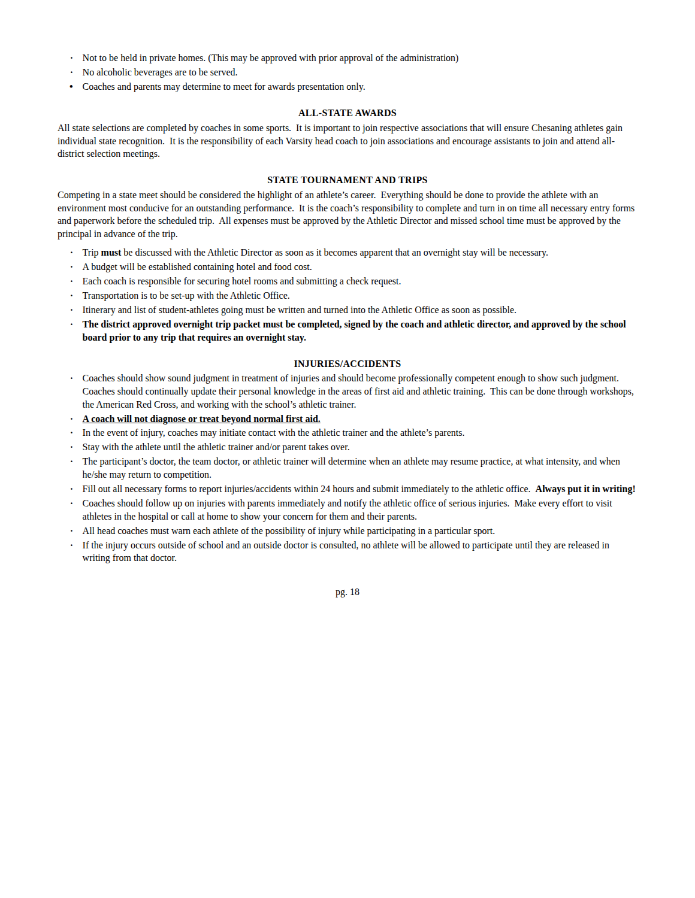Not to be held in private homes. (This may be approved with prior approval of the administration)
No alcoholic beverages are to be served.
Coaches and parents may determine to meet for awards presentation only.
ALL-STATE AWARDS
All state selections are completed by coaches in some sports. It is important to join respective associations that will ensure Chesaning athletes gain individual state recognition. It is the responsibility of each Varsity head coach to join associations and encourage assistants to join and attend all-district selection meetings.
STATE TOURNAMENT AND TRIPS
Competing in a state meet should be considered the highlight of an athlete’s career. Everything should be done to provide the athlete with an environment most conducive for an outstanding performance. It is the coach’s responsibility to complete and turn in on time all necessary entry forms and paperwork before the scheduled trip. All expenses must be approved by the Athletic Director and missed school time must be approved by the principal in advance of the trip.
Trip must be discussed with the Athletic Director as soon as it becomes apparent that an overnight stay will be necessary.
A budget will be established containing hotel and food cost.
Each coach is responsible for securing hotel rooms and submitting a check request.
Transportation is to be set-up with the Athletic Office.
Itinerary and list of student-athletes going must be written and turned into the Athletic Office as soon as possible.
The district approved overnight trip packet must be completed, signed by the coach and athletic director, and approved by the school board prior to any trip that requires an overnight stay.
INJURIES/ACCIDENTS
Coaches should show sound judgment in treatment of injuries and should become professionally competent enough to show such judgment. Coaches should continually update their personal knowledge in the areas of first aid and athletic training. This can be done through workshops, the American Red Cross, and working with the school’s athletic trainer.
A coach will not diagnose or treat beyond normal first aid.
In the event of injury, coaches may initiate contact with the athletic trainer and the athlete’s parents.
Stay with the athlete until the athletic trainer and/or parent takes over.
The participant’s doctor, the team doctor, or athletic trainer will determine when an athlete may resume practice, at what intensity, and when he/she may return to competition.
Fill out all necessary forms to report injuries/accidents within 24 hours and submit immediately to the athletic office. Always put it in writing!
Coaches should follow up on injuries with parents immediately and notify the athletic office of serious injuries. Make every effort to visit athletes in the hospital or call at home to show your concern for them and their parents.
All head coaches must warn each athlete of the possibility of injury while participating in a particular sport.
If the injury occurs outside of school and an outside doctor is consulted, no athlete will be allowed to participate until they are released in writing from that doctor.
pg. 18